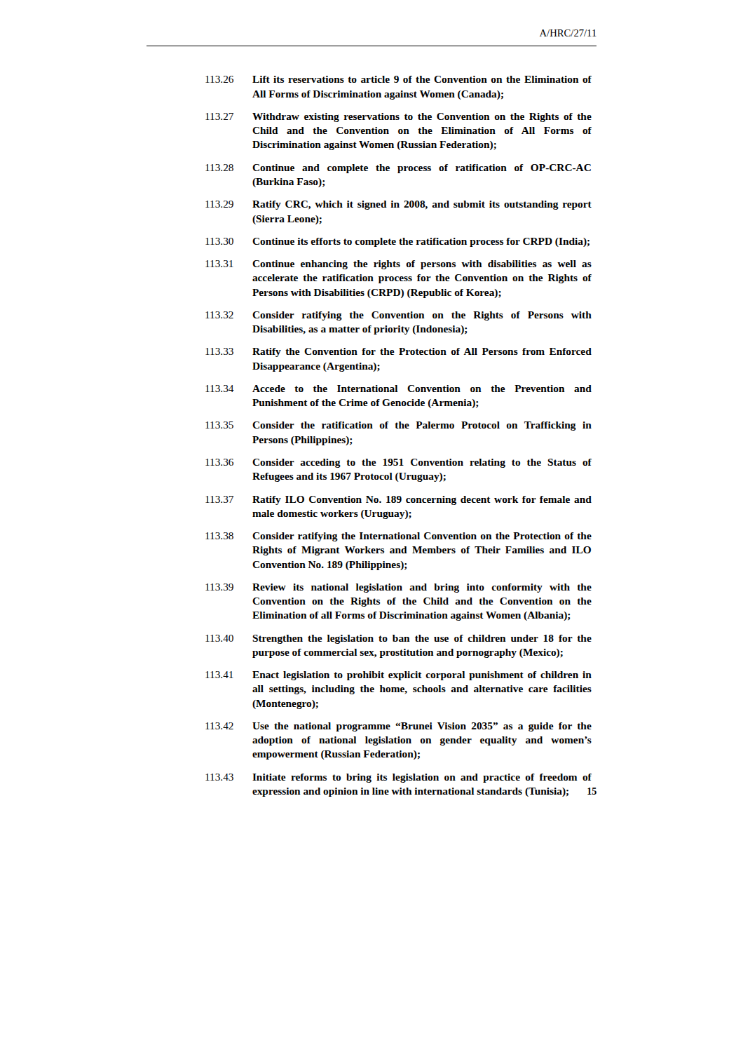A/HRC/27/11
113.26 Lift its reservations to article 9 of the Convention on the Elimination of All Forms of Discrimination against Women (Canada);
113.27 Withdraw existing reservations to the Convention on the Rights of the Child and the Convention on the Elimination of All Forms of Discrimination against Women (Russian Federation);
113.28 Continue and complete the process of ratification of OP-CRC-AC (Burkina Faso);
113.29 Ratify CRC, which it signed in 2008, and submit its outstanding report (Sierra Leone);
113.30 Continue its efforts to complete the ratification process for CRPD (India);
113.31 Continue enhancing the rights of persons with disabilities as well as accelerate the ratification process for the Convention on the Rights of Persons with Disabilities (CRPD) (Republic of Korea);
113.32 Consider ratifying the Convention on the Rights of Persons with Disabilities, as a matter of priority (Indonesia);
113.33 Ratify the Convention for the Protection of All Persons from Enforced Disappearance (Argentina);
113.34 Accede to the International Convention on the Prevention and Punishment of the Crime of Genocide (Armenia);
113.35 Consider the ratification of the Palermo Protocol on Trafficking in Persons (Philippines);
113.36 Consider acceding to the 1951 Convention relating to the Status of Refugees and its 1967 Protocol (Uruguay);
113.37 Ratify ILO Convention No. 189 concerning decent work for female and male domestic workers (Uruguay);
113.38 Consider ratifying the International Convention on the Protection of the Rights of Migrant Workers and Members of Their Families and ILO Convention No. 189 (Philippines);
113.39 Review its national legislation and bring into conformity with the Convention on the Rights of the Child and the Convention on the Elimination of all Forms of Discrimination against Women (Albania);
113.40 Strengthen the legislation to ban the use of children under 18 for the purpose of commercial sex, prostitution and pornography (Mexico);
113.41 Enact legislation to prohibit explicit corporal punishment of children in all settings, including the home, schools and alternative care facilities (Montenegro);
113.42 Use the national programme “Brunei Vision 2035” as a guide for the adoption of national legislation on gender equality and women’s empowerment (Russian Federation);
113.43 Initiate reforms to bring its legislation on and practice of freedom of expression and opinion in line with international standards (Tunisia);
15